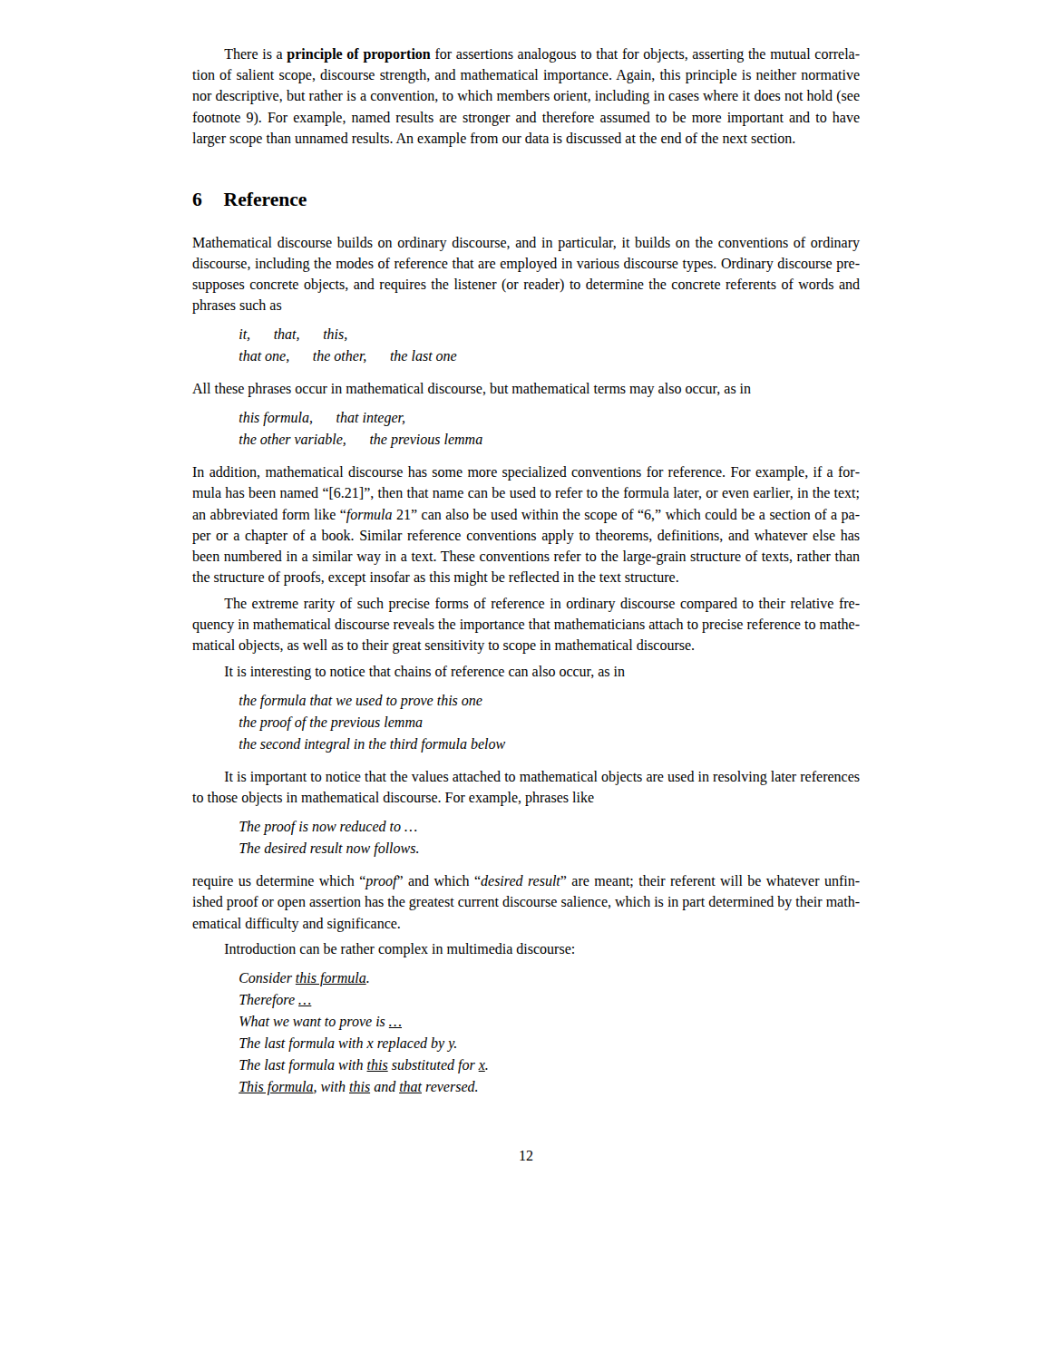There is a principle of proportion for assertions analogous to that for objects, asserting the mutual correlation of salient scope, discourse strength, and mathematical importance. Again, this principle is neither normative nor descriptive, but rather is a convention, to which members orient, including in cases where it does not hold (see footnote 9). For example, named results are stronger and therefore assumed to be more important and to have larger scope than unnamed results. An example from our data is discussed at the end of the next section.
6 Reference
Mathematical discourse builds on ordinary discourse, and in particular, it builds on the conventions of ordinary discourse, including the modes of reference that are employed in various discourse types. Ordinary discourse presupposes concrete objects, and requires the listener (or reader) to determine the concrete referents of words and phrases such as
it, that, this,
that one, the other, the last one
All these phrases occur in mathematical discourse, but mathematical terms may also occur, as in
this formula, that integer,
the other variable, the previous lemma
In addition, mathematical discourse has some more specialized conventions for reference. For example, if a formula has been named “[6.21]”, then that name can be used to refer to the formula later, or even earlier, in the text; an abbreviated form like “formula 21” can also be used within the scope of “6,” which could be a section of a paper or a chapter of a book. Similar reference conventions apply to theorems, definitions, and whatever else has been numbered in a similar way in a text. These conventions refer to the large-grain structure of texts, rather than the structure of proofs, except insofar as this might be reflected in the text structure.
The extreme rarity of such precise forms of reference in ordinary discourse compared to their relative frequency in mathematical discourse reveals the importance that mathematicians attach to precise reference to mathematical objects, as well as to their great sensitivity to scope in mathematical discourse.
It is interesting to notice that chains of reference can also occur, as in
the formula that we used to prove this one
the proof of the previous lemma
the second integral in the third formula below
It is important to notice that the values attached to mathematical objects are used in resolving later references to those objects in mathematical discourse. For example, phrases like
The proof is now reduced to …
The desired result now follows.
require us determine which “proof” and which “desired result” are meant; their referent will be whatever unfinished proof or open assertion has the greatest current discourse salience, which is in part determined by their mathematical difficulty and significance.
Introduction can be rather complex in multimedia discourse:
Consider this formula.
Therefore …
What we want to prove is …
The last formula with x replaced by y.
The last formula with this substituted for x.
This formula, with this and that reversed.
12